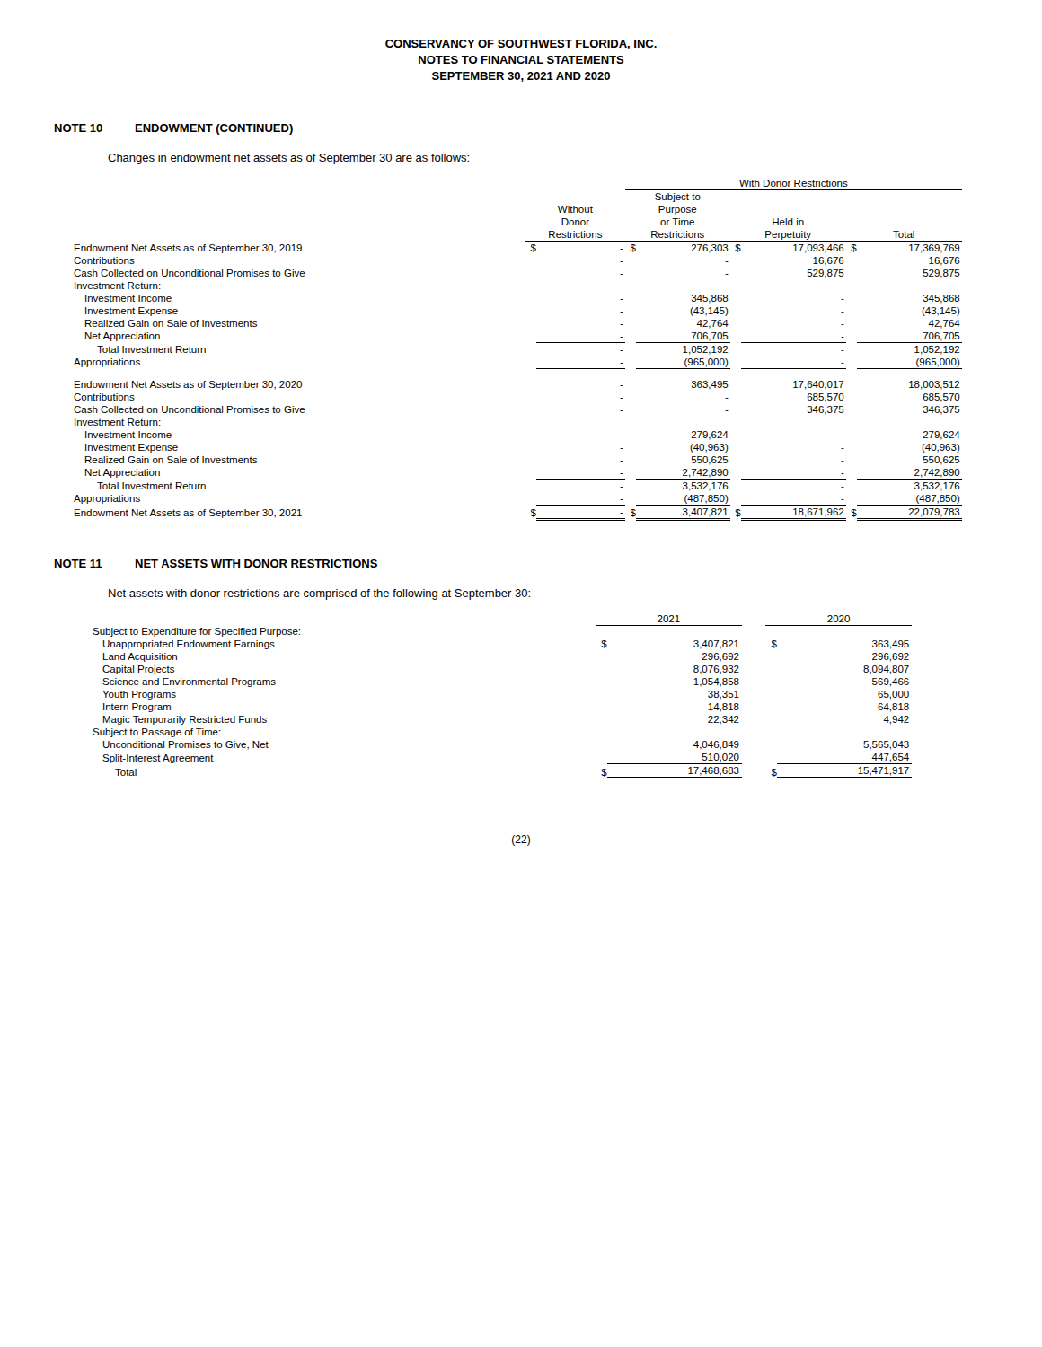CONSERVANCY OF SOUTHWEST FLORIDA, INC.
NOTES TO FINANCIAL STATEMENTS
SEPTEMBER 30, 2021 AND 2020
NOTE 10 ENDOWMENT (CONTINUED)
Changes in endowment net assets as of September 30 are as follows:
| | | With Donor Restrictions | |
| | | Subject to | | | |
| | Without | Purpose | | | |
| | Donor | or Time | Held in | | |
| | Restrictions | Restrictions | Perpetuity | Total | |
| Endowment Net Assets as of September 30, 2019 | $ | - | $ | 276,303 | $ | 17,093,466 | $ | 17,369,769 | |
| Contributions | | - | | - | | 16,676 | | 16,676 | |
| Cash Collected on Unconditional Promises to Give | | - | | - | | 529,875 | | 529,875 | |
| Investment Return: | |
| Investment Income | | - | | 345,868 | | - | | 345,868 | |
| Investment Expense | | - | | (43,145) | | - | | (43,145) | |
| Realized Gain on Sale of Investments | | - | | 42,764 | | - | | 42,764 | |
| Net Appreciation | | - | | 706,705 | | - | | 706,705 | |
| Total Investment Return | | - | | 1,052,192 | | - | | 1,052,192 | |
| Appropriations | | - | | (965,000) | | - | | (965,000) | |
| Endowment Net Assets as of September 30, 2020 | | - | | 363,495 | | 17,640,017 | | 18,003,512 | |
| Contributions | | - | | - | | 685,570 | | 685,570 | |
| Cash Collected on Unconditional Promises to Give | | - | | - | | 346,375 | | 346,375 | |
| Investment Return: | |
| Investment Income | | - | | 279,624 | | - | | 279,624 | |
| Investment Expense | | - | | (40,963) | | - | | (40,963) | |
| Realized Gain on Sale of Investments | | - | | 550,625 | | - | | 550,625 | |
| Net Appreciation | | - | | 2,742,890 | | - | | 2,742,890 | |
| Total Investment Return | | - | | 3,532,176 | | - | | 3,532,176 | |
| Appropriations | | - | | (487,850) | | - | | (487,850) | |
| Endowment Net Assets as of September 30, 2021 | $ | - | $ | 3,407,821 | $ | 18,671,962 | $ | 22,079,783 | |
NOTE 11 NET ASSETS WITH DONOR RESTRICTIONS
Net assets with donor restrictions are comprised of the following at September 30:
| | 2021 | | 2020 |
| Subject to Expenditure for Specified Purpose: | |
| Unappropriated Endowment Earnings | $ | 3,407,821 | | $ | 363,495 |
| Land Acquisition | | 296,692 | | | 296,692 |
| Capital Projects | | 8,076,932 | | | 8,094,807 |
| Science and Environmental Programs | | 1,054,858 | | | 569,466 |
| Youth Programs | | 38,351 | | | 65,000 |
| Intern Program | | 14,818 | | | 64,818 |
| Magic Temporarily Restricted Funds | | 22,342 | | | 4,942 |
| Subject to Passage of Time: | |
| Unconditional Promises to Give, Net | | 4,046,849 | | | 5,565,043 |
| Split-Interest Agreement | | 510,020 | | | 447,654 |
| Total | $ | 17,468,683 | | $ | 15,471,917 |
(22)